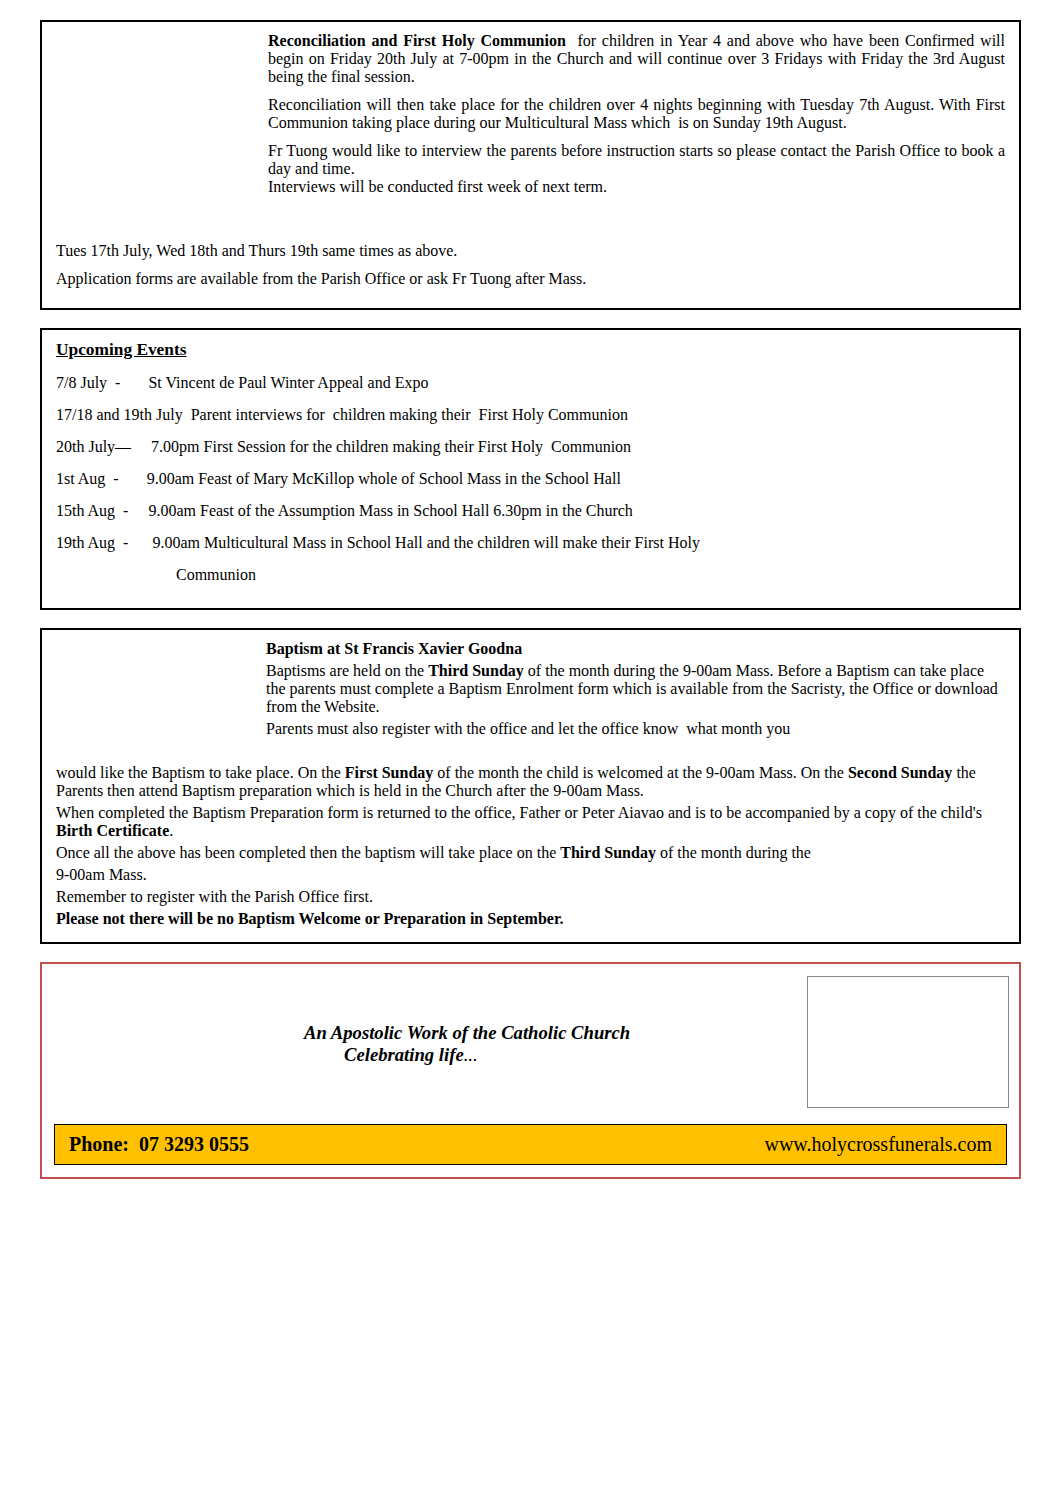Reconciliation and First Holy Communion for children in Year 4 and above who have been Confirmed will begin on Friday 20th July at 7-00pm in the Church and will continue over 3 Fridays with Friday the 3rd August being the final session.
Reconciliation will then take place for the children over 4 nights beginning with Tuesday 7th August. With First Communion taking place during our Multicultural Mass which is on Sunday 19th August.
Fr Tuong would like to interview the parents before instruction starts so please contact the Parish Office to book a day and time.
Interviews will be conducted first week of next term.
Tues 17th July, Wed 18th and Thurs 19th same times as above.
Application forms are available from the Parish Office or ask Fr Tuong after Mass.
Upcoming Events
7/8 July - St Vincent de Paul Winter Appeal and Expo
17/18 and 19th July Parent interviews for children making their First Holy Communion
20th July— 7.00pm First Session for the children making their First Holy Communion
1st Aug - 9.00am Feast of Mary McKillop whole of School Mass in the School Hall
15th Aug - 9.00am Feast of the Assumption Mass in School Hall 6.30pm in the Church
19th Aug - 9.00am Multicultural Mass in School Hall and the children will make their First Holy
Communion
Baptism at St Francis Xavier Goodna
Baptisms are held on the Third Sunday of the month during the 9-00am Mass. Before a Baptism can take place the parents must complete a Baptism Enrolment form which is available from the Sacristy, the Office or download from the Website.
Parents must also register with the office and let the office know what month you
would like the Baptism to take place. On the First Sunday of the month the child is welcomed at the 9-00am Mass. On the Second Sunday the Parents then attend Baptism preparation which is held in the Church after the 9-00am Mass.
When completed the Baptism Preparation form is returned to the office, Father or Peter Aiavao and is to be accompanied by a copy of the child's Birth Certificate.
Once all the above has been completed then the baptism will take place on the Third Sunday of the month during the
9-00am Mass.
Remember to register with the Parish Office first.
Please not there will be no Baptism Welcome or Preparation in September.
An Apostolic Work of the Catholic Church
Celebrating life...
Phone: 07 3293 0555 www.holycrossfunerals.com